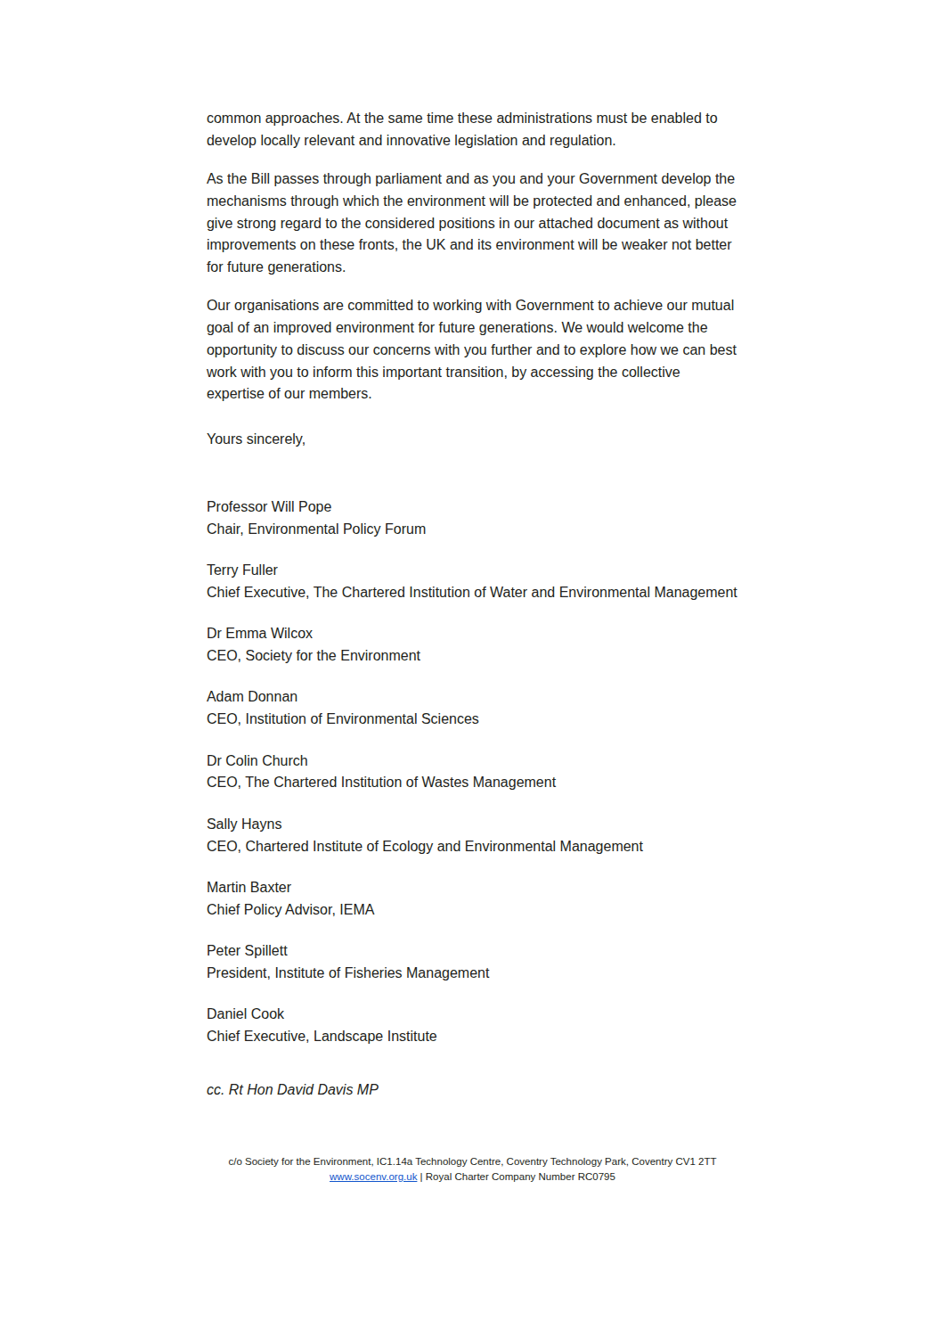common approaches. At the same time these administrations must be enabled to develop locally relevant and innovative legislation and regulation.
As the Bill passes through parliament and as you and your Government develop the mechanisms through which the environment will be protected and enhanced, please give strong regard to the considered positions in our attached document as without improvements on these fronts, the UK and its environment will be weaker not better for future generations.
Our organisations are committed to working with Government to achieve our mutual goal of an improved environment for future generations. We would welcome the opportunity to discuss our concerns with you further and to explore how we can best work with you to inform this important transition, by accessing the collective expertise of our members.
Yours sincerely,
Professor Will Pope Chair, Environmental Policy Forum
Terry Fuller Chief Executive, The Chartered Institution of Water and Environmental Management
Dr Emma Wilcox CEO, Society for the Environment
Adam Donnan CEO, Institution of Environmental Sciences
Dr Colin Church CEO, The Chartered Institution of Wastes Management
Sally Hayns CEO, Chartered Institute of Ecology and Environmental Management
Martin Baxter Chief Policy Advisor, IEMA
Peter Spillett President, Institute of Fisheries Management
Daniel Cook Chief Executive, Landscape Institute
cc. Rt Hon David Davis MP
c/o Society for the Environment, IC1.14a Technology Centre, Coventry Technology Park, Coventry CV1 2TT
www.socenv.org.uk | Royal Charter Company Number RC0795